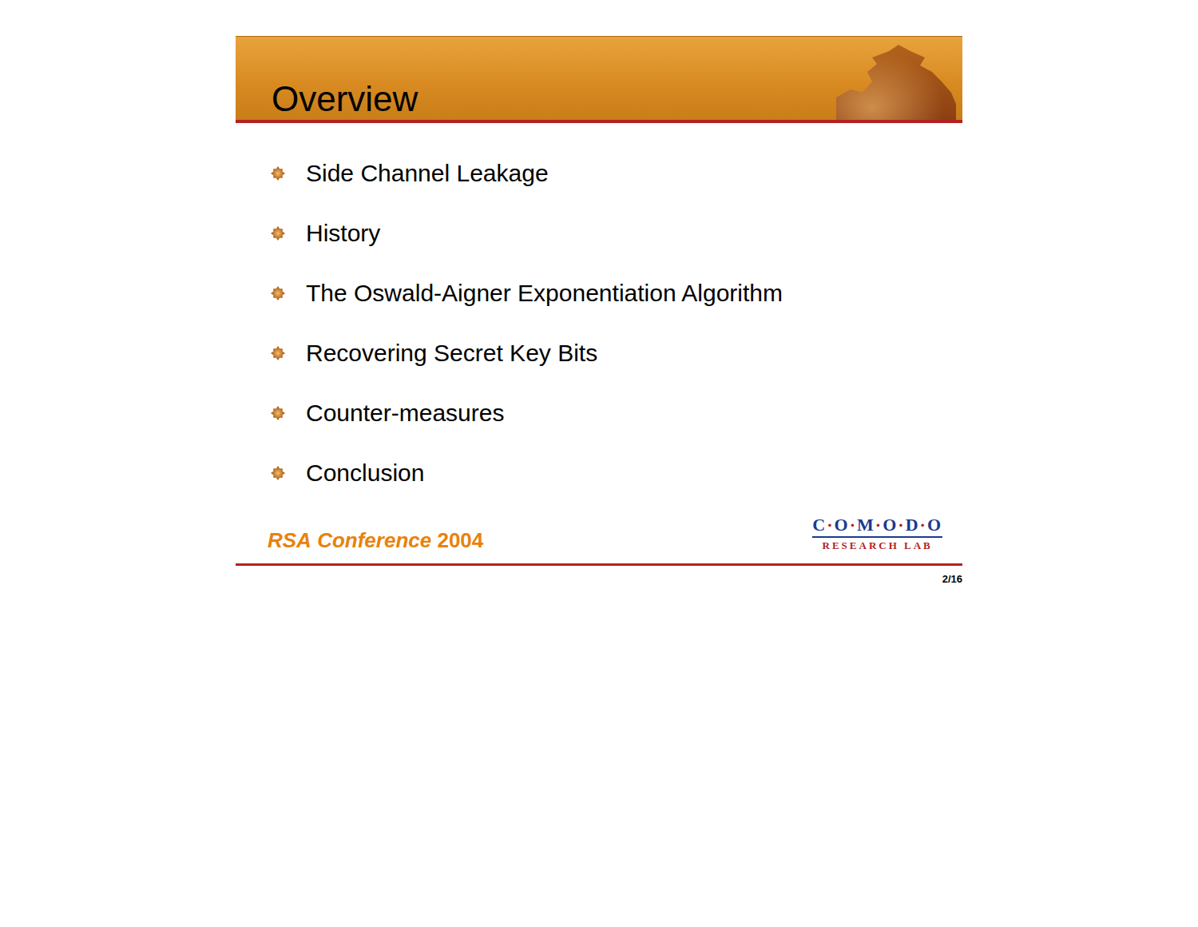Overview
Side Channel Leakage
History
The Oswald-Aigner Exponentiation Algorithm
Recovering Secret Key Bits
Counter-measures
Conclusion
RSA Conference 2004
C·O·M·O·D·O
RESEARCH LAB
2/16